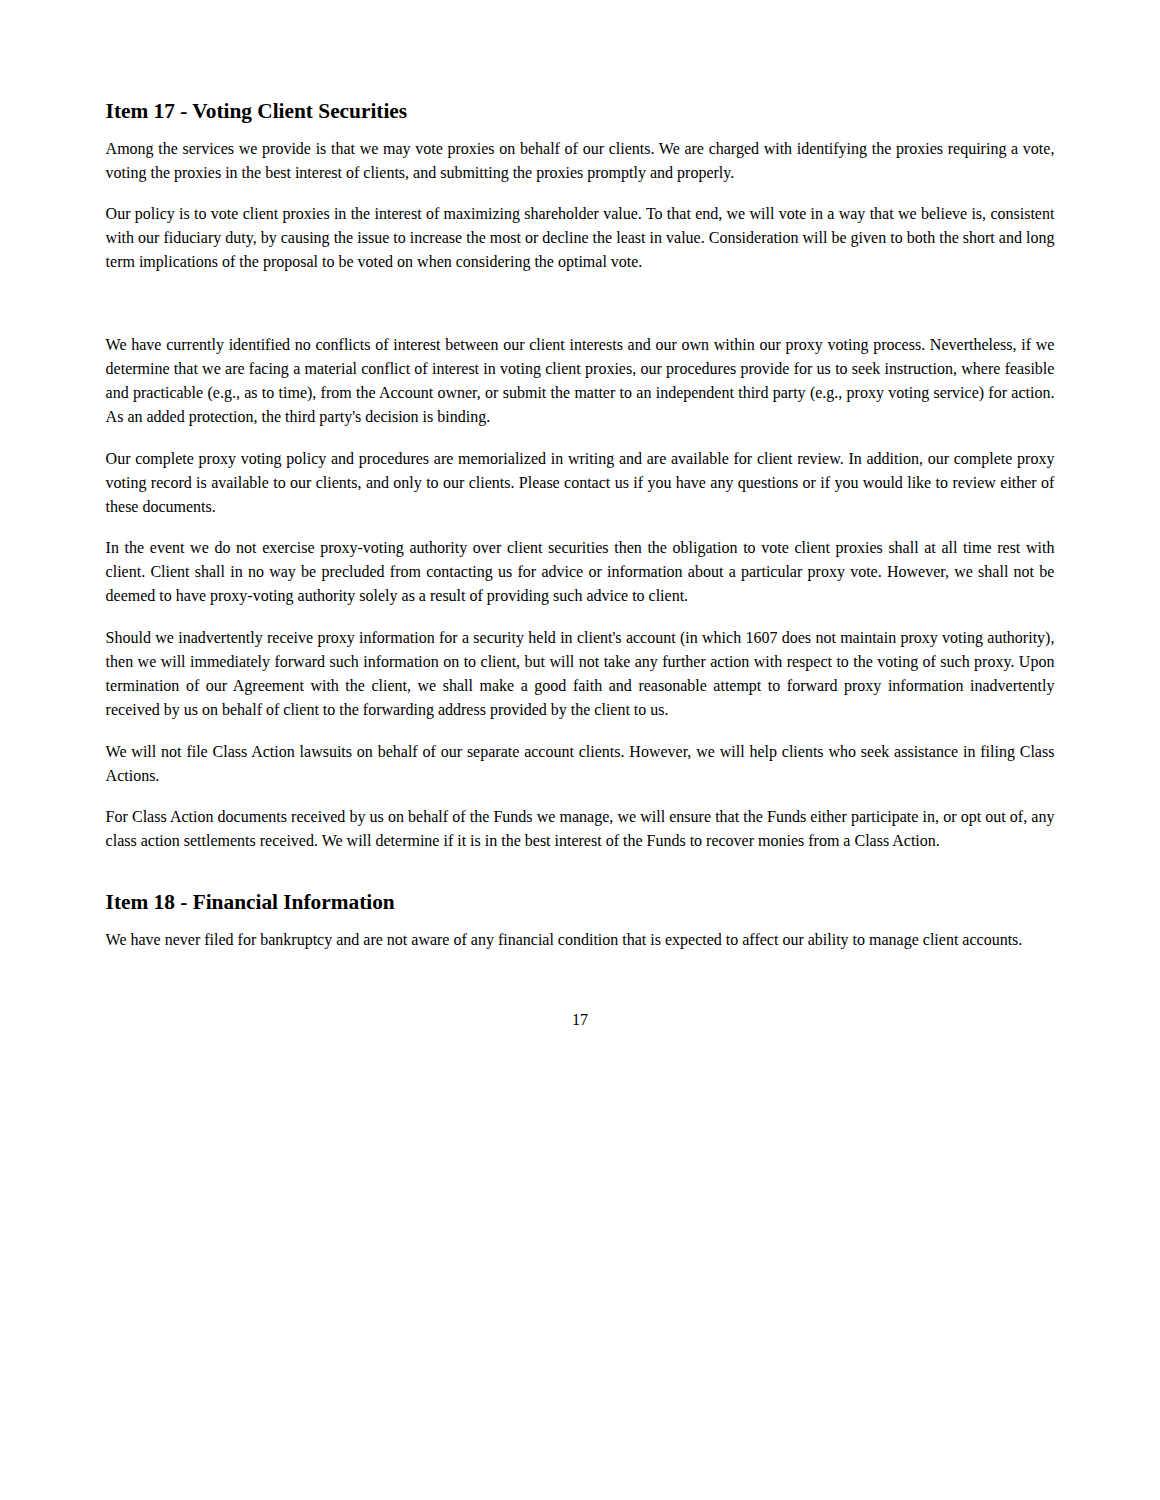Item 17 - Voting Client Securities
Among the services we provide is that we may vote proxies on behalf of our clients. We are charged with identifying the proxies requiring a vote, voting the proxies in the best interest of clients, and submitting the proxies promptly and properly.
Our policy is to vote client proxies in the interest of maximizing shareholder value. To that end, we will vote in a way that we believe is, consistent with our fiduciary duty, by causing the issue to increase the most or decline the least in value. Consideration will be given to both the short and long term implications of the proposal to be voted on when considering the optimal vote.
We have currently identified no conflicts of interest between our client interests and our own within our proxy voting process. Nevertheless, if we determine that we are facing a material conflict of interest in voting client proxies, our procedures provide for us to seek instruction, where feasible and practicable (e.g., as to time), from the Account owner, or submit the matter to an independent third party (e.g., proxy voting service) for action. As an added protection, the third party's decision is binding.
Our complete proxy voting policy and procedures are memorialized in writing and are available for client review. In addition, our complete proxy voting record is available to our clients, and only to our clients. Please contact us if you have any questions or if you would like to review either of these documents.
In the event we do not exercise proxy-voting authority over client securities then the obligation to vote client proxies shall at all time rest with client. Client shall in no way be precluded from contacting us for advice or information about a particular proxy vote. However, we shall not be deemed to have proxy-voting authority solely as a result of providing such advice to client.
Should we inadvertently receive proxy information for a security held in client's account (in which 1607 does not maintain proxy voting authority), then we will immediately forward such information on to client, but will not take any further action with respect to the voting of such proxy. Upon termination of our Agreement with the client, we shall make a good faith and reasonable attempt to forward proxy information inadvertently received by us on behalf of client to the forwarding address provided by the client to us.
We will not file Class Action lawsuits on behalf of our separate account clients. However, we will help clients who seek assistance in filing Class Actions.
For Class Action documents received by us on behalf of the Funds we manage, we will ensure that the Funds either participate in, or opt out of, any class action settlements received. We will determine if it is in the best interest of the Funds to recover monies from a Class Action.
Item 18 - Financial Information
We have never filed for bankruptcy and are not aware of any financial condition that is expected to affect our ability to manage client accounts.
17